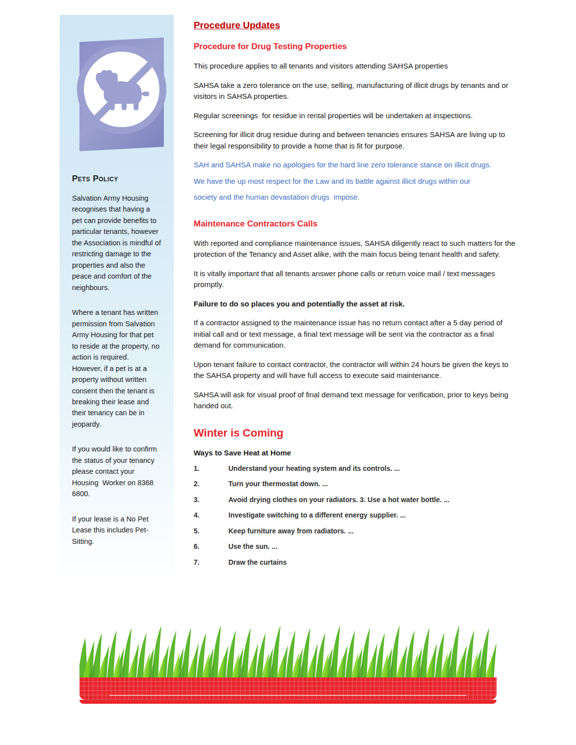Pets Policy
Salvation Army Housing recognises that having a pet can provide benefits to particular tenants, however the Association is mindful of restricting damage to the properties and also the peace and comfort of the neighbours.
Where a tenant has written permission from Salvation Army Housing for that pet to reside at the property, no action is required. However, if a pet is at a property without written consent then the tenant is breaking their lease and their tenancy can be in jeopardy.
If you would like to confirm the status of your tenancy please contact your Housing Worker on 8368 6800.
If your lease is a No Pet Lease this includes Pet-Sitting.
Procedure Updates
Procedure for Drug Testing Properties
This procedure applies to all tenants and visitors attending SAHSA properties
SAHSA take a zero tolerance on the use, selling, manufacturing of illicit drugs by tenants and or visitors in SAHSA properties.
Regular screenings for residue in rental properties will be undertaken at inspections.
Screening for illicit drug residue during and between tenancies ensures SAHSA are living up to their legal responsibility to provide a home that is fit for purpose.
SAH and SAHSA make no apologies for the hard line zero tolerance stance on illicit drugs.
We have the up most respect for the Law and its battle against illicit drugs within our
society and the human devastation drugs impose.
Maintenance Contractors Calls
With reported and compliance maintenance issues, SAHSA diligently react to such matters for the protection of the Tenancy and Asset alike, with the main focus being tenant health and safety.
It is vitally important that all tenants answer phone calls or return voice mail / text messages promptly.
Failure to do so places you and potentially the asset at risk.
If a contractor assigned to the maintenance issue has no return contact after a 5 day period of initial call and or text message, a final text message will be sent via the contractor as a final demand for communication.
Upon tenant failure to contact contractor, the contractor will within 24 hours be given the keys to the SAHSA property and will have full access to execute said maintenance.
SAHSA will ask for visual proof of final demand text message for verification, prior to keys being handed out.
Winter is Coming
Ways to Save Heat at Home
Understand your heating system and its controls. ...
Turn your thermostat down. ...
Avoid drying clothes on your radiators. 3. Use a hot water bottle. ...
Investigate switching to a different energy supplier. ...
Keep furniture away from radiators. ...
Use the sun. ...
Draw the curtains